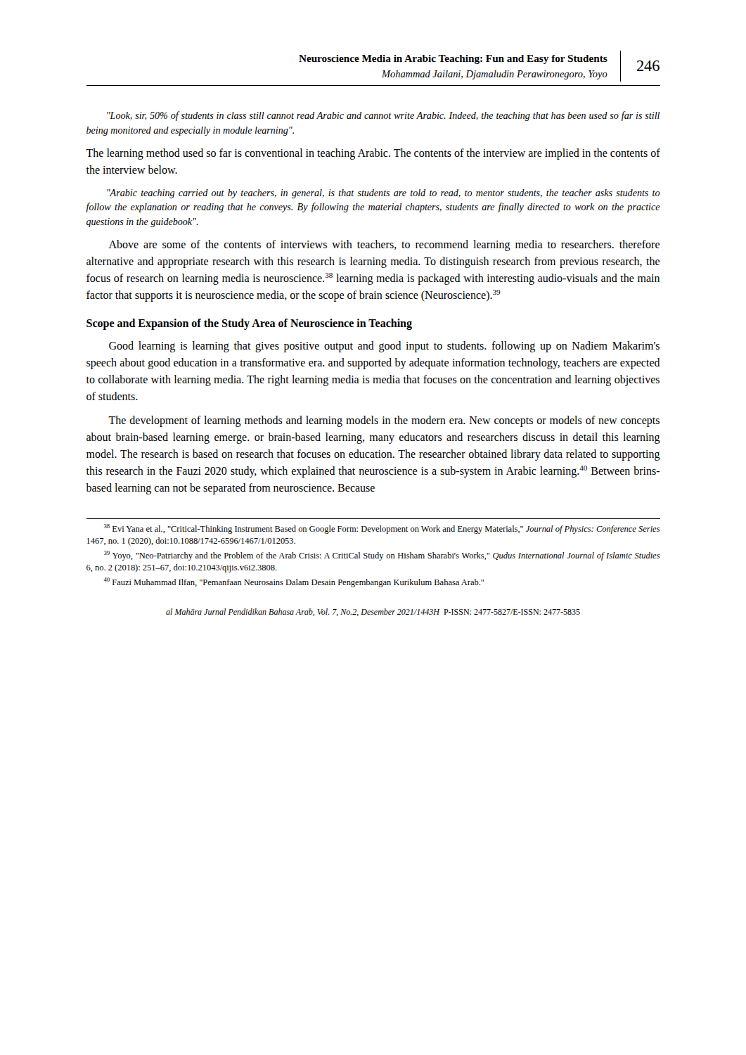Neuroscience Media in Arabic Teaching: Fun and Easy for Students
Mohammad Jailani, Djamaludin Perawironegoro, Yoyo
246
"Look, sir, 50% of students in class still cannot read Arabic and cannot write Arabic. Indeed, the teaching that has been used so far is still being monitored and especially in module learning".
The learning method used so far is conventional in teaching Arabic. The contents of the interview are implied in the contents of the interview below.
"Arabic teaching carried out by teachers, in general, is that students are told to read, to mentor students, the teacher asks students to follow the explanation or reading that he conveys. By following the material chapters, students are finally directed to work on the practice questions in the guidebook".
Above are some of the contents of interviews with teachers, to recommend learning media to researchers. therefore alternative and appropriate research with this research is learning media. To distinguish research from previous research, the focus of research on learning media is neuroscience.38 learning media is packaged with interesting audio-visuals and the main factor that supports it is neuroscience media, or the scope of brain science (Neuroscience).39
Scope and Expansion of the Study Area of Neuroscience in Teaching
Good learning is learning that gives positive output and good input to students. following up on Nadiem Makarim's speech about good education in a transformative era. and supported by adequate information technology, teachers are expected to collaborate with learning media. The right learning media is media that focuses on the concentration and learning objectives of students.
The development of learning methods and learning models in the modern era. New concepts or models of new concepts about brain-based learning emerge. or brain-based learning, many educators and researchers discuss in detail this learning model. The research is based on research that focuses on education. The researcher obtained library data related to supporting this research in the Fauzi 2020 study, which explained that neuroscience is a sub-system in Arabic learning.40 Between brins-based learning can not be separated from neuroscience. Because
38 Evi Yana et al., "Critical-Thinking Instrument Based on Google Form: Development on Work and Energy Materials," Journal of Physics: Conference Series 1467, no. 1 (2020), doi:10.1088/1742-6596/1467/1/012053.
39 Yoyo, "Neo-Patriarchy and the Problem of the Arab Crisis: A CritiCal Study on Hisham Sharabi's Works," Qudus International Journal of Islamic Studies 6, no. 2 (2018): 251–67, doi:10.21043/qijis.v6i2.3808.
40 Fauzi Muhammad Ilfan, "Pemanfaan Neurosains Dalam Desain Pengembangan Kurikulum Bahasa Arab."
al Mahāra Jurnal Pendidikan Bahasa Arab, Vol. 7, No.2, Desember 2021/1443H P-ISSN: 2477-5827/E-ISSN: 2477-5835